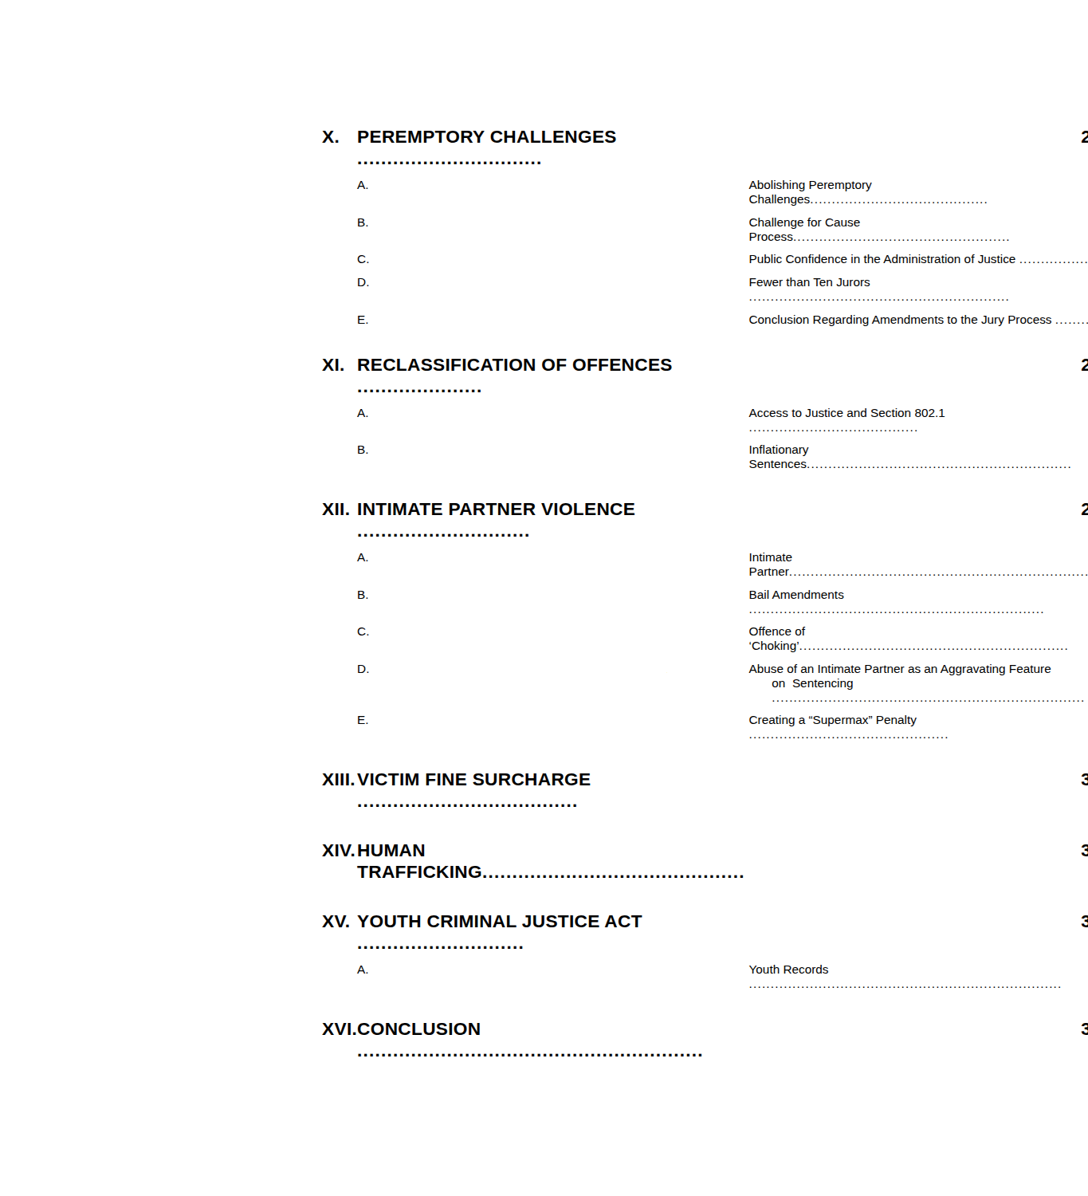| X. | PEREMPTORY CHALLENGES ............................... | 21 |
| | A. | Abolishing Peremptory Challenges ......................................... | 21 |
| | B. | Challenge for Cause Process .................................................. | 22 |
| | C. | Public Confidence in the Administration of Justice .................. | 23 |
| | D. | Fewer than Ten Jurors ............................................................ | 23 |
| | E. | Conclusion Regarding Amendments to the Jury Process ........ | 23 |
| XI. | RECLASSIFICATION OF OFFENCES ..................... | 24 |
| | A. | Access to Justice and Section 802.1 ....................................... | 25 |
| | B. | Inflationary Sentences ............................................................. | 26 |
| XII. | INTIMATE PARTNER VIOLENCE ............................. | 26 |
| | A. | Intimate Partner ....................................................................... | 26 |
| | B. | Bail Amendments .................................................................... | 27 |
| | C. | Offence of ‘Choking’ .............................................................. | 28 |
| | D. | Abuse of an Intimate Partner as an Aggravating Feature on Sentencing ........................................................................ | 29 |
| | E. | Creating a “Supermax” Penalty .............................................. | 29 |
| XIII. | VICTIM FINE SURCHARGE ..................................... | 30 |
| XIV. | HUMAN TRAFFICKING ............................................ | 31 |
| XV. | YOUTH CRIMINAL JUSTICE ACT ............................ | 33 |
| | A. | Youth Records ........................................................................ | 33 |
| XVI. | CONCLUSION .......................................................... | 34 |